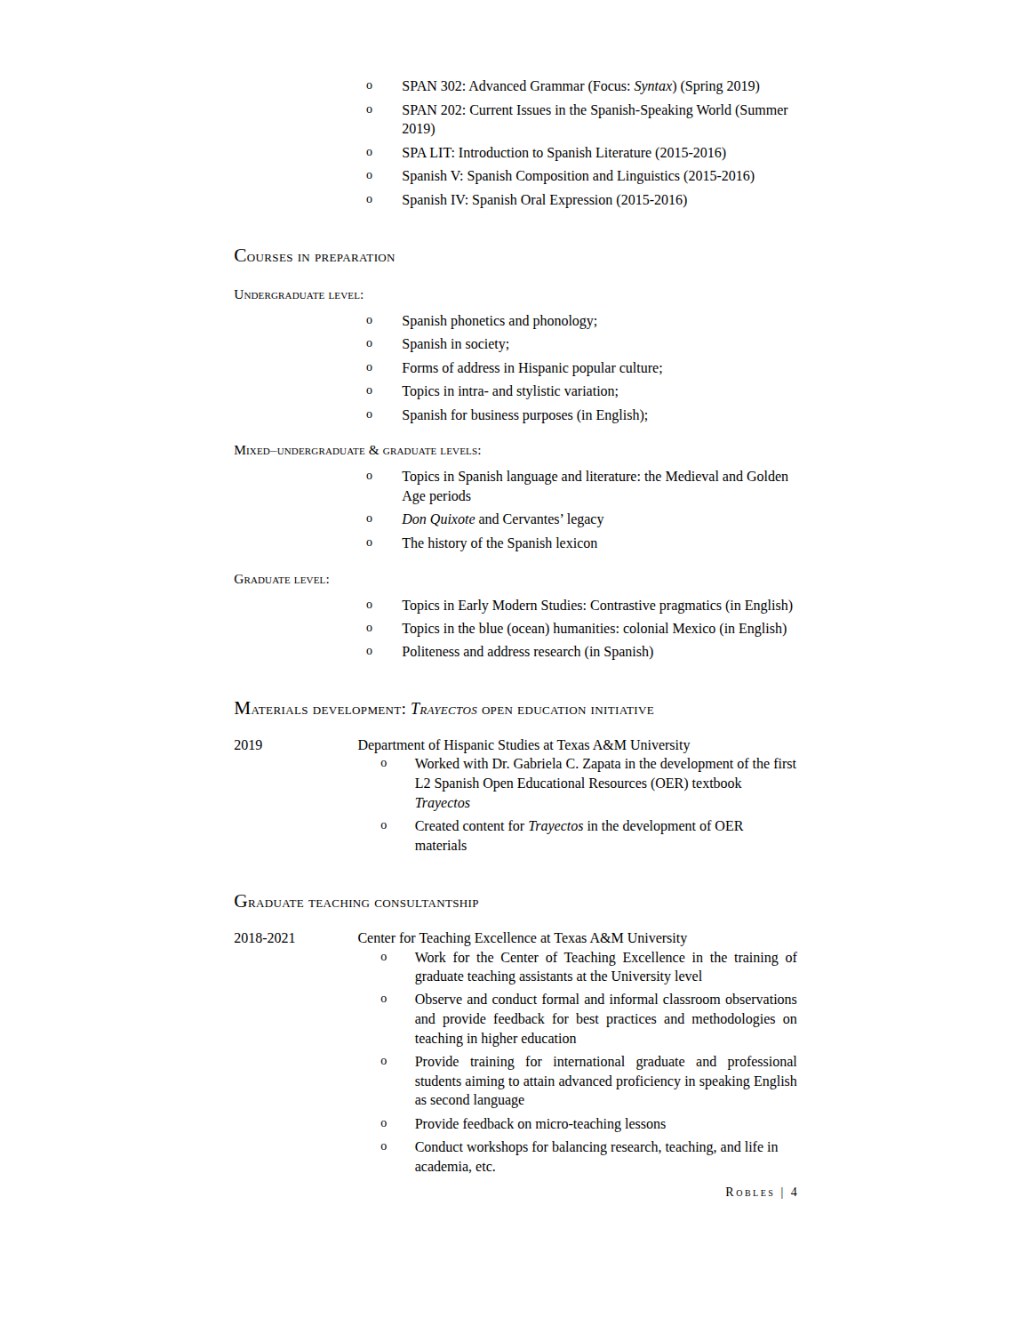SPAN 302: Advanced Grammar (Focus: Syntax) (Spring 2019)
SPAN 202: Current Issues in the Spanish-Speaking World (Summer 2019)
SPA LIT: Introduction to Spanish Literature (2015-2016)
Spanish V: Spanish Composition and Linguistics (2015-2016)
Spanish IV: Spanish Oral Expression (2015-2016)
Courses in preparation
Undergraduate level:
Spanish phonetics and phonology;
Spanish in society;
Forms of address in Hispanic popular culture;
Topics in intra- and stylistic variation;
Spanish for business purposes (in English);
Mixed–undergraduate & graduate levels:
Topics in Spanish language and literature: the Medieval and Golden Age periods
Don Quixote and Cervantes’ legacy
The history of the Spanish lexicon
Graduate level:
Topics in Early Modern Studies: Contrastive pragmatics (in English)
Topics in the blue (ocean) humanities: colonial Mexico (in English)
Politeness and address research (in Spanish)
Materials development: Trayectos open education initiative
2019
Department of Hispanic Studies at Texas A&M University
Worked with Dr. Gabriela C. Zapata in the development of the first L2 Spanish Open Educational Resources (OER) textbook Trayectos
Created content for Trayectos in the development of OER materials
Graduate teaching consultantship
2018-2021
Center for Teaching Excellence at Texas A&M University
Work for the Center of Teaching Excellence in the training of graduate teaching assistants at the University level
Observe and conduct formal and informal classroom observations and provide feedback for best practices and methodologies on teaching in higher education
Provide training for international graduate and professional students aiming to attain advanced proficiency in speaking English as second language
Provide feedback on micro-teaching lessons
Conduct workshops for balancing research, teaching, and life in academia, etc.
Robles | 4